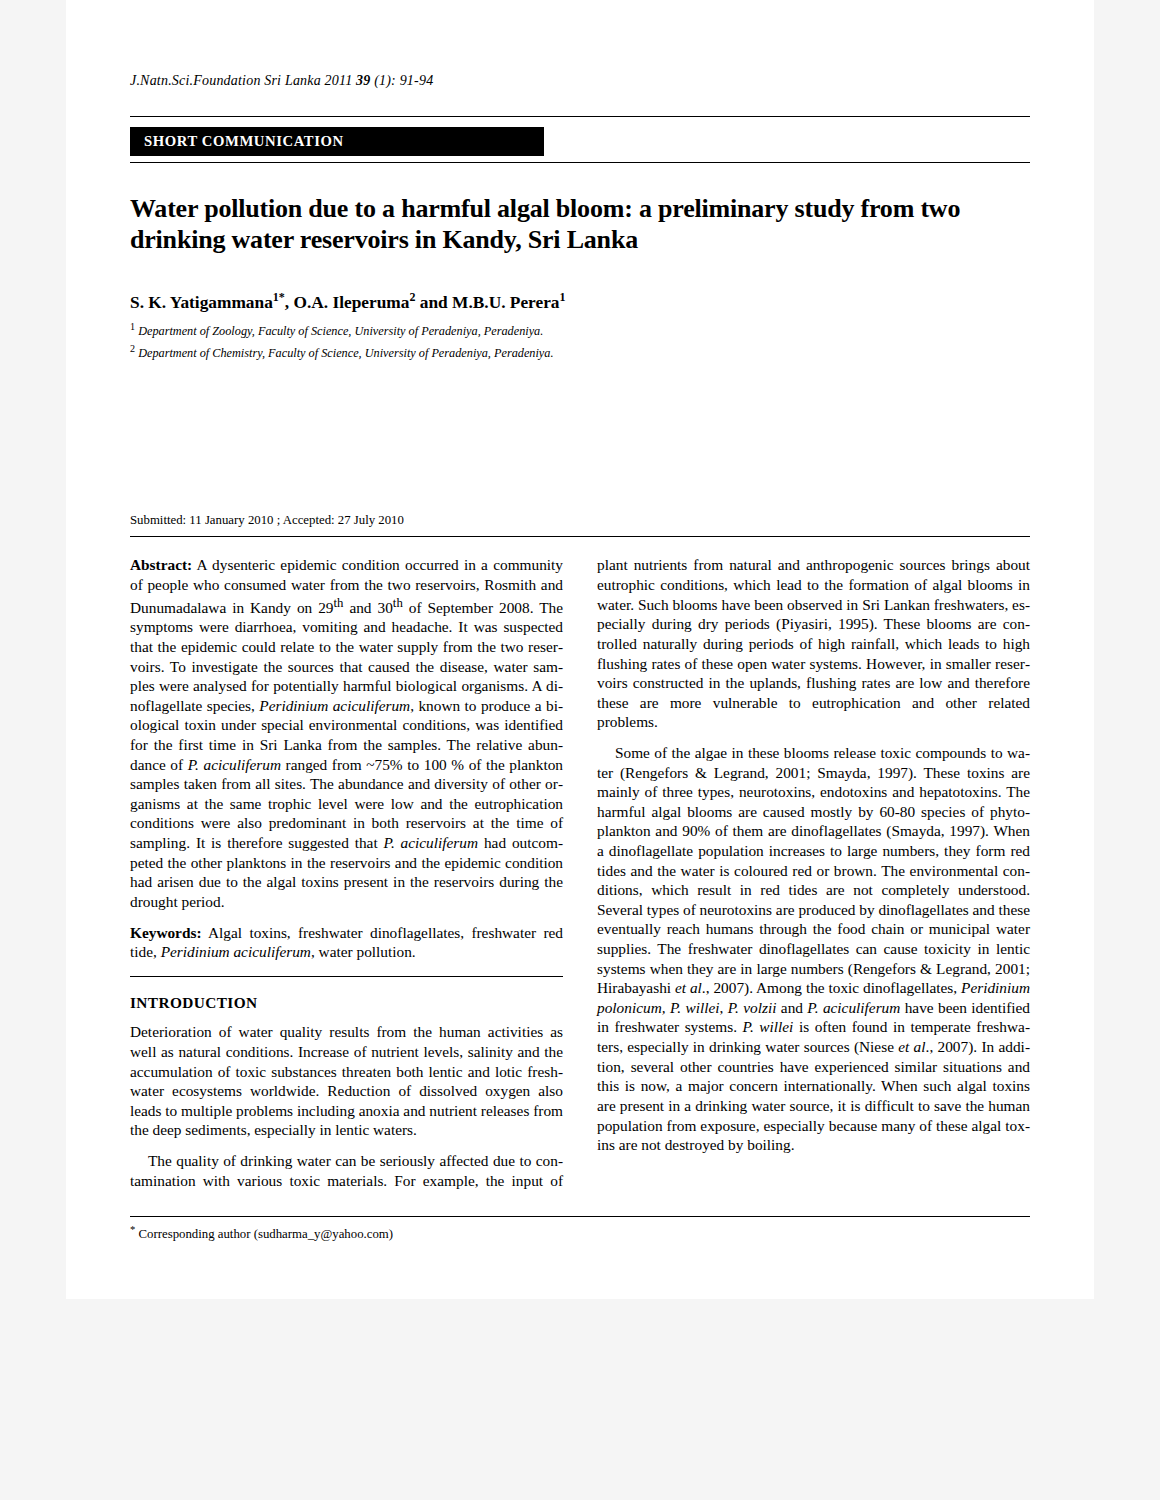J.Natn.Sci.Foundation Sri Lanka 2011 39 (1): 91-94
SHORT COMMUNICATION
Water pollution due to a harmful algal bloom: a preliminary study from two drinking water reservoirs in Kandy, Sri Lanka
S. K. Yatigammana1*, O.A. Ileperuma2 and M.B.U. Perera1
1 Department of Zoology, Faculty of Science, University of Peradeniya, Peradeniya.
2 Department of Chemistry, Faculty of Science, University of Peradeniya, Peradeniya.
Submitted: 11 January 2010 ; Accepted: 27 July 2010
Abstract: A dysenteric epidemic condition occurred in a community of people who consumed water from the two reservoirs, Rosmith and Dunumadalawa in Kandy on 29th and 30th of September 2008. The symptoms were diarrhoea, vomiting and headache. It was suspected that the epidemic could relate to the water supply from the two reservoirs. To investigate the sources that caused the disease, water samples were analysed for potentially harmful biological organisms. A dinoflagellate species, Peridinium aciculiferum, known to produce a biological toxin under special environmental conditions, was identified for the first time in Sri Lanka from the samples. The relative abundance of P. aciculiferum ranged from ~75% to 100 % of the plankton samples taken from all sites. The abundance and diversity of other organisms at the same trophic level were low and the eutrophication conditions were also predominant in both reservoirs at the time of sampling. It is therefore suggested that P. aciculiferum had outcompeted the other planktons in the reservoirs and the epidemic condition had arisen due to the algal toxins present in the reservoirs during the drought period.
Keywords: Algal toxins, freshwater dinoflagellates, freshwater red tide, Peridinium aciculiferum, water pollution.
INTRODUCTION
Deterioration of water quality results from the human activities as well as natural conditions. Increase of nutrient levels, salinity and the accumulation of toxic substances threaten both lentic and lotic freshwater ecosystems worldwide. Reduction of dissolved oxygen also leads to multiple problems including anoxia and nutrient releases from the deep sediments, especially in lentic waters.
The quality of drinking water can be seriously affected due to contamination with various toxic materials. For example, the input of plant nutrients from natural and anthropogenic sources brings about eutrophic conditions, which lead to the formation of algal blooms in water. Such blooms have been observed in Sri Lankan freshwaters, especially during dry periods (Piyasiri, 1995). These blooms are controlled naturally during periods of high rainfall, which leads to high flushing rates of these open water systems. However, in smaller reservoirs constructed in the uplands, flushing rates are low and therefore these are more vulnerable to eutrophication and other related problems.
Some of the algae in these blooms release toxic compounds to water (Rengefors & Legrand, 2001; Smayda, 1997). These toxins are mainly of three types, neurotoxins, endotoxins and hepatotoxins. The harmful algal blooms are caused mostly by 60-80 species of phytoplankton and 90% of them are dinoflagellates (Smayda, 1997). When a dinoflagellate population increases to large numbers, they form red tides and the water is coloured red or brown. The environmental conditions, which result in red tides are not completely understood. Several types of neurotoxins are produced by dinoflagellates and these eventually reach humans through the food chain or municipal water supplies. The freshwater dinoflagellates can cause toxicity in lentic systems when they are in large numbers (Rengefors & Legrand, 2001; Hirabayashi et al., 2007). Among the toxic dinoflagellates, Peridinium polonicum, P. willei, P. volzii and P. aciculiferum have been identified in freshwater systems. P. willei is often found in temperate freshwaters, especially in drinking water sources (Niese et al., 2007). In addition, several other countries have experienced similar situations and this is now, a major concern internationally. When such algal toxins are present in a drinking water source, it is difficult to save the human population from exposure, especially because many of these algal toxins are not destroyed by boiling.
* Corresponding author (sudharma_y@yahoo.com)